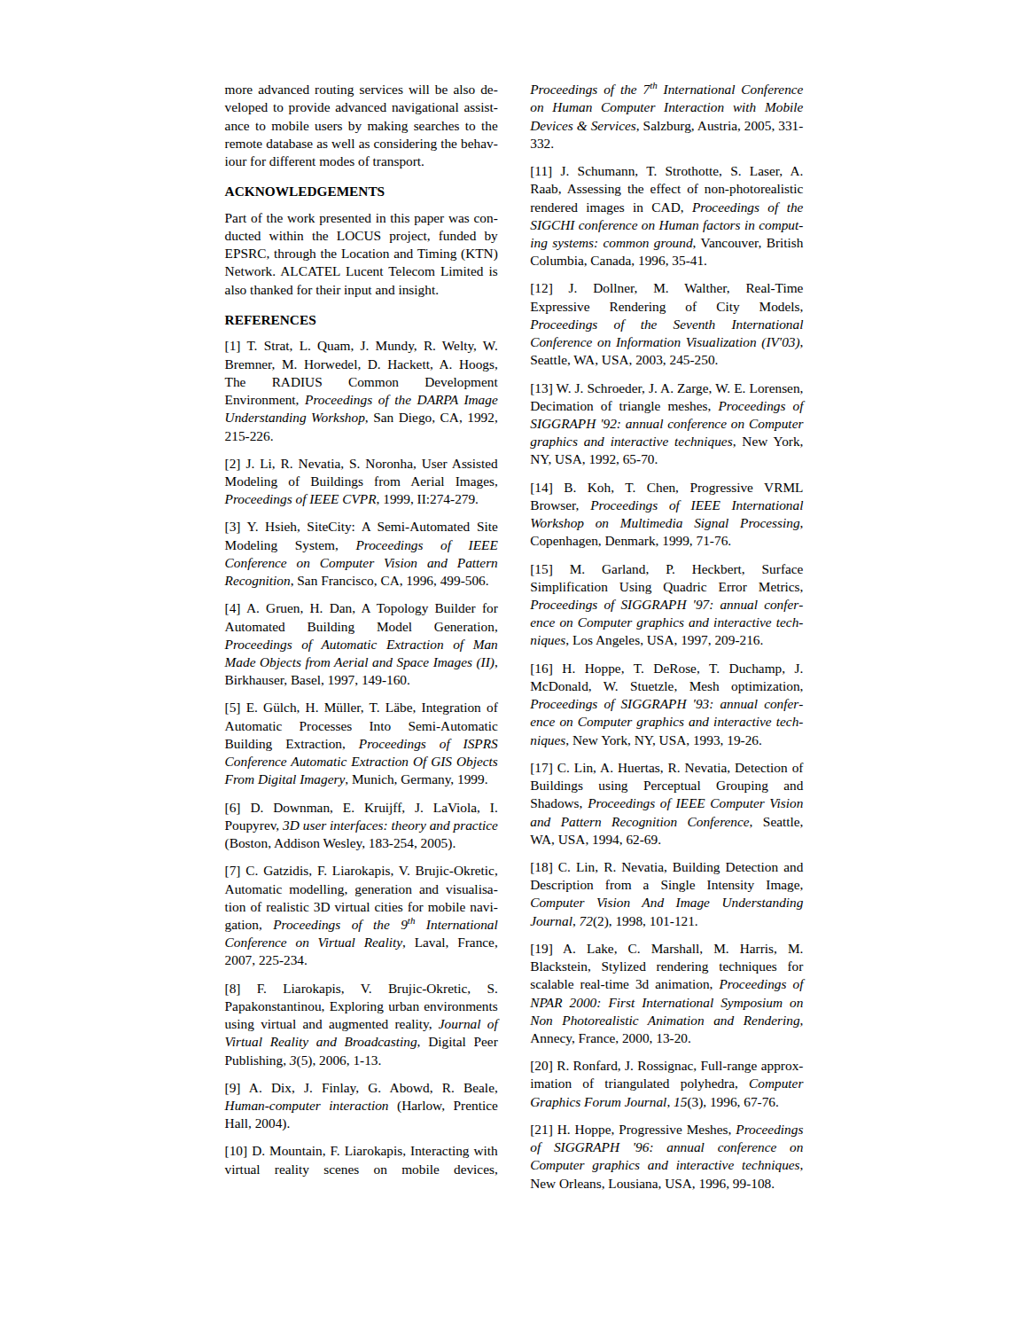more advanced routing services will be also developed to provide advanced navigational assistance to mobile users by making searches to the remote database as well as considering the behaviour for different modes of transport.
ACKNOWLEDGEMENTS
Part of the work presented in this paper was conducted within the LOCUS project, funded by EPSRC, through the Location and Timing (KTN) Network. ALCATEL Lucent Telecom Limited is also thanked for their input and insight.
REFERENCES
[1] T. Strat, L. Quam, J. Mundy, R. Welty, W. Bremner, M. Horwedel, D. Hackett, A. Hoogs, The RADIUS Common Development Environment, Proceedings of the DARPA Image Understanding Workshop, San Diego, CA, 1992, 215-226.
[2] J. Li, R. Nevatia, S. Noronha, User Assisted Modeling of Buildings from Aerial Images, Proceedings of IEEE CVPR, 1999, II:274-279.
[3] Y. Hsieh, SiteCity: A Semi-Automated Site Modeling System, Proceedings of IEEE Conference on Computer Vision and Pattern Recognition, San Francisco, CA, 1996, 499-506.
[4] A. Gruen, H. Dan, A Topology Builder for Automated Building Model Generation, Proceedings of Automatic Extraction of Man Made Objects from Aerial and Space Images (II), Birkhauser, Basel, 1997, 149-160.
[5] E. Gülch, H. Müller, T. Läbe, Integration of Automatic Processes Into Semi-Automatic Building Extraction, Proceedings of ISPRS Conference Automatic Extraction Of GIS Objects From Digital Imagery, Munich, Germany, 1999.
[6] D. Downman, E. Kruijff, J. LaViola, I. Poupyrev, 3D user interfaces: theory and practice (Boston, Addison Wesley, 183-254, 2005).
[7] C. Gatzidis, F. Liarokapis, V. Brujic-Okretic, Automatic modelling, generation and visualisation of realistic 3D virtual cities for mobile navigation, Proceedings of the 9th International Conference on Virtual Reality, Laval, France, 2007, 225-234.
[8] F. Liarokapis, V. Brujic-Okretic, S. Papakonstantinou, Exploring urban environments using virtual and augmented reality, Journal of Virtual Reality and Broadcasting, Digital Peer Publishing, 3(5), 2006, 1-13.
[9] A. Dix, J. Finlay, G. Abowd, R. Beale, Human-computer interaction (Harlow, Prentice Hall, 2004).
[10] D. Mountain, F. Liarokapis, Interacting with virtual reality scenes on mobile devices, Proceedings of the 7th International Conference on Human Computer Interaction with Mobile Devices & Services, Salzburg, Austria, 2005, 331-332.
[11] J. Schumann, T. Strothotte, S. Laser, A. Raab, Assessing the effect of non-photorealistic rendered images in CAD, Proceedings of the SIGCHI conference on Human factors in computing systems: common ground, Vancouver, British Columbia, Canada, 1996, 35-41.
[12] J. Dollner, M. Walther, Real-Time Expressive Rendering of City Models, Proceedings of the Seventh International Conference on Information Visualization (IV'03), Seattle, WA, USA, 2003, 245-250.
[13] W. J. Schroeder, J. A. Zarge, W. E. Lorensen, Decimation of triangle meshes, Proceedings of SIGGRAPH '92: annual conference on Computer graphics and interactive techniques, New York, NY, USA, 1992, 65-70.
[14] B. Koh, T. Chen, Progressive VRML Browser, Proceedings of IEEE International Workshop on Multimedia Signal Processing, Copenhagen, Denmark, 1999, 71-76.
[15] M. Garland, P. Heckbert, Surface Simplification Using Quadric Error Metrics, Proceedings of SIGGRAPH '97: annual conference on Computer graphics and interactive techniques, Los Angeles, USA, 1997, 209-216.
[16] H. Hoppe, T. DeRose, T. Duchamp, J. McDonald, W. Stuetzle, Mesh optimization, Proceedings of SIGGRAPH '93: annual conference on Computer graphics and interactive techniques, New York, NY, USA, 1993, 19-26.
[17] C. Lin, A. Huertas, R. Nevatia, Detection of Buildings using Perceptual Grouping and Shadows, Proceedings of IEEE Computer Vision and Pattern Recognition Conference, Seattle, WA, USA, 1994, 62-69.
[18] C. Lin, R. Nevatia, Building Detection and Description from a Single Intensity Image, Computer Vision And Image Understanding Journal, 72(2), 1998, 101-121.
[19] A. Lake, C. Marshall, M. Harris, M. Blackstein, Stylized rendering techniques for scalable real-time 3d animation, Proceedings of NPAR 2000: First International Symposium on Non Photorealistic Animation and Rendering, Annecy, France, 2000, 13-20.
[20] R. Ronfard, J. Rossignac, Full-range approximation of triangulated polyhedra, Computer Graphics Forum Journal, 15(3), 1996, 67-76.
[21] H. Hoppe, Progressive Meshes, Proceedings of SIGGRAPH '96: annual conference on Computer graphics and interactive techniques, New Orleans, Lousiana, USA, 1996, 99-108.